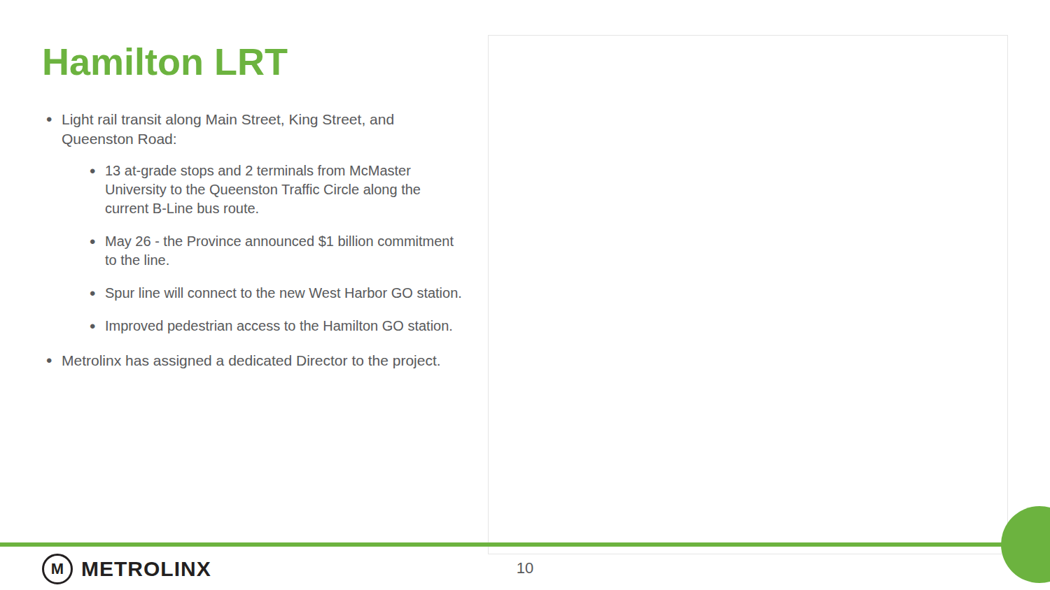Hamilton LRT
Light rail transit along Main Street, King Street, and Queenston Road:
13 at-grade stops and 2 terminals from McMaster University to the Queenston Traffic Circle along the current B-Line bus route.
May 26 - the Province announced $1 billion commitment to the line.
Spur line will connect to the new West Harbor GO station.
Improved pedestrian access to the Hamilton GO station.
Metrolinx has assigned a dedicated Director to the project.
M
METROLINX
10